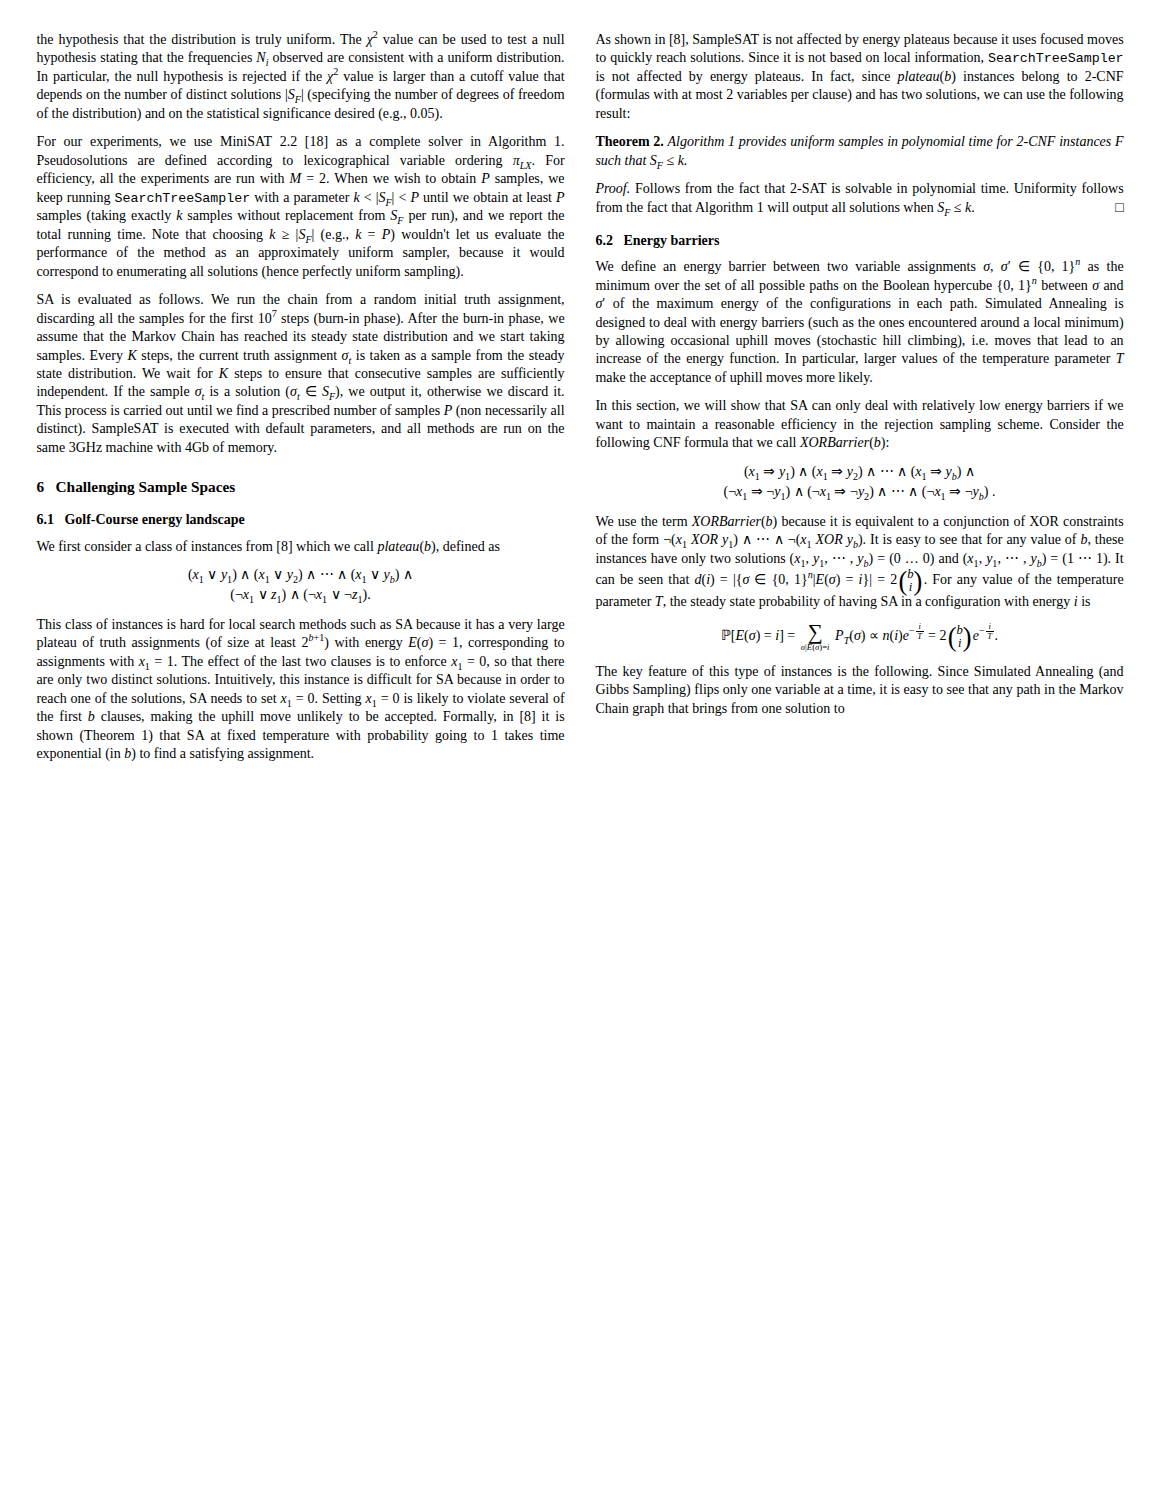the hypothesis that the distribution is truly uniform. The χ2 value can be used to test a null hypothesis stating that the frequencies Ni observed are consistent with a uniform distribution. In particular, the null hypothesis is rejected if the χ2 value is larger than a cutoff value that depends on the number of distinct solutions |SF| (specifying the number of degrees of freedom of the distribution) and on the statistical significance desired (e.g., 0.05).
For our experiments, we use MiniSAT 2.2 [18] as a complete solver in Algorithm 1. Pseudosolutions are defined according to lexicographical variable ordering πLX. For efficiency, all the experiments are run with M = 2. When we wish to obtain P samples, we keep running SearchTreeSampler with a parameter k < |SF| < P until we obtain at least P samples (taking exactly k samples without replacement from SF per run), and we report the total running time. Note that choosing k ≥ |SF| (e.g., k = P) wouldn't let us evaluate the performance of the method as an approximately uniform sampler, because it would correspond to enumerating all solutions (hence perfectly uniform sampling).
SA is evaluated as follows. We run the chain from a random initial truth assignment, discarding all the samples for the first 107 steps (burn-in phase). After the burn-in phase, we assume that the Markov Chain has reached its steady state distribution and we start taking samples. Every K steps, the current truth assignment σt is taken as a sample from the steady state distribution. We wait for K steps to ensure that consecutive samples are sufficiently independent. If the sample σt is a solution (σt ∈ SF), we output it, otherwise we discard it. This process is carried out until we find a prescribed number of samples P (non necessarily all distinct). SampleSAT is executed with default parameters, and all methods are run on the same 3GHz machine with 4Gb of memory.
6 Challenging Sample Spaces
6.1 Golf-Course energy landscape
We first consider a class of instances from [8] which we call plateau(b), defined as
(x1 ∨ y1) ∧ (x1 ∨ y2) ∧ ⋯ ∧ (x1 ∨ yb) ∧ (¬x1 ∨ z1) ∧ (¬x1 ∨ ¬z1).
This class of instances is hard for local search methods such as SA because it has a very large plateau of truth assignments (of size at least 2b+1) with energy E(σ) = 1, corresponding to assignments with x1 = 1. The effect of the last two clauses is to enforce x1 = 0, so that there are only two distinct solutions. Intuitively, this instance is difficult for SA because in order to reach one of the solutions, SA needs to set x1 = 0. Setting x1 = 0 is likely to violate several of the first b clauses, making the uphill move unlikely to be accepted. Formally, in [8] it is shown (Theorem 1) that SA at fixed temperature with probability going to 1 takes time exponential (in b) to find a satisfying assignment.
As shown in [8], SampleSAT is not affected by energy plateaus because it uses focused moves to quickly reach solutions. Since it is not based on local information, SearchTreeSampler is not affected by energy plateaus. In fact, since plateau(b) instances belong to 2-CNF (formulas with at most 2 variables per clause) and has two solutions, we can use the following result:
Theorem 2. Algorithm 1 provides uniform samples in polynomial time for 2-CNF instances F such that SF ≤ k.
Proof. Follows from the fact that 2-SAT is solvable in polynomial time. Uniformity follows from the fact that Algorithm 1 will output all solutions when SF ≤ k. □
6.2 Energy barriers
We define an energy barrier between two variable assignments σ, σ′ ∈ {0, 1}n as the minimum over the set of all possible paths on the Boolean hypercube {0, 1}n between σ and σ′ of the maximum energy of the configurations in each path. Simulated Annealing is designed to deal with energy barriers (such as the ones encountered around a local minimum) by allowing occasional uphill moves (stochastic hill climbing), i.e. moves that lead to an increase of the energy function. In particular, larger values of the temperature parameter T make the acceptance of uphill moves more likely.
In this section, we will show that SA can only deal with relatively low energy barriers if we want to maintain a reasonable efficiency in the rejection sampling scheme. Consider the following CNF formula that we call XORBarrier(b):
(x1 ⇒ y1) ∧ (x1 ⇒ y2) ∧ ⋯ ∧ (x1 ⇒ yb) ∧ (¬x1 ⇒ ¬y1) ∧ (¬x1 ⇒ ¬y2) ∧ ⋯ ∧ (¬x1 ⇒ ¬yb) .
We use the term XORBarrier(b) because it is equivalent to a conjunction of XOR constraints of the form ¬(x1 XOR y1) ∧ ⋯ ∧ ¬(x1 XOR yb). It is easy to see that for any value of b, these instances have only two solutions (x1, y1, ⋯ , yb) = (0 … 0) and (x1, y1, ⋯ , yb) = (1 ⋯ 1). It can be seen that d(i) = |{σ ∈ {0, 1}n|E(σ) = i}| = 2(bi). For any value of the temperature parameter T, the steady state probability of having SA in a configuration with energy i is
ℙ[E(σ) = i] = ∑σ|E(σ)=i PT(σ) ∝ n(i)e−iT = 2(bi) e−iT.
The key feature of this type of instances is the following. Since Simulated Annealing (and Gibbs Sampling) flips only one variable at a time, it is easy to see that any path in the Markov Chain graph that brings from one solution to